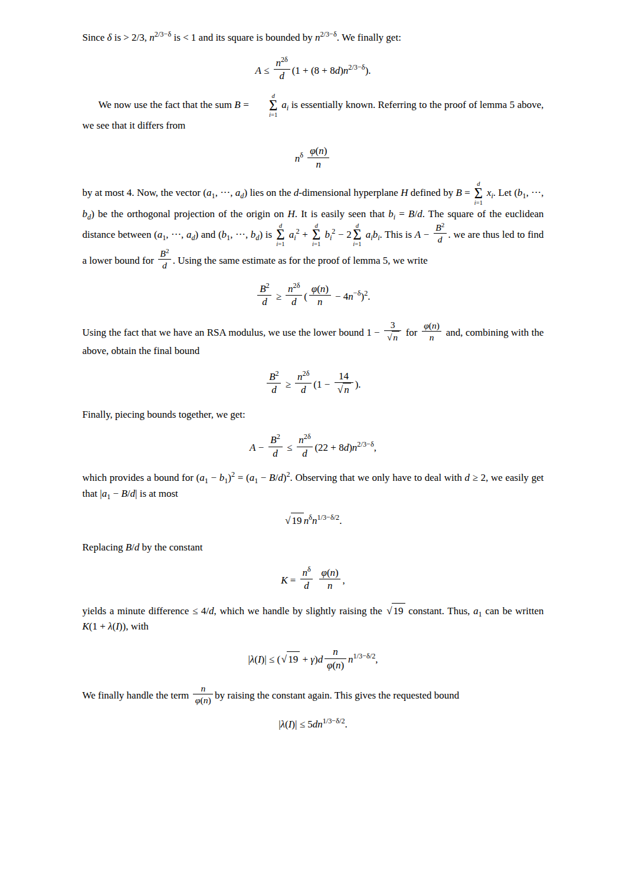Since δ is > 2/3, n2/3−δ is < 1 and its square is bounded by n2/3−δ. We finally get:
A ≤ n2δ d(1 + (8 + 8d)n2/3−δ).
We now use the fact that the sum B = dΣi=1 ai is essentially known. Referring to the proof of lemma 5 above, we see that it differs from
nδ φ(n) n
by at most 4. Now, the vector (a1, ···, ad) lies on the d-dimensional hyperplane H defined by B = dΣi=1 xi. Let (b1, ···, bd) be the orthogonal projection of the origin on H. It is easily seen that bi = B/d. The square of the euclidean distance between (a1, ···, ad) and (b1, ···, bd) is dΣi=1 ai2 + dΣi=1 bi2 − 2dΣi=1 aibi. This is A − B2 d. we are thus led to find a lower bound for B2 d. Using the same estimate as for the proof of lemma 5, we write
B2 d ≥ n2δ d(φ(n) n − 4n−δ)2.
Using the fact that we have an RSA modulus, we use the lower bound 1 − 3√n for φ(n) n and, combining with the above, obtain the final bound
B2 d ≥ n2δ d(1 − 14√n).
Finally, piecing bounds together, we get:
A − B2 d ≤ n2δ d(22 + 8d)n2/3−δ,
which provides a bound for (a1 − b1)2 = (a1 − B/d)2. Observing that we only have to deal with d ≥ 2, we easily get that |a1 − B/d| is at most
√19 nδn1/3−δ/2.
Replacing B/d by the constant
K = nδ d φ(n) n,
yields a minute difference ≤ 4/d, which we handle by slightly raising the √19 constant. Thus, a1 can be written K(1 + λ(I)), with
|λ(I)| ≤ (√19 + γ)dnφ(n) n1/3−δ/2,
We finally handle the term nφ(n) by raising the constant again. This gives the requested bound
|λ(I)| ≤ 5dn1/3−δ/2.